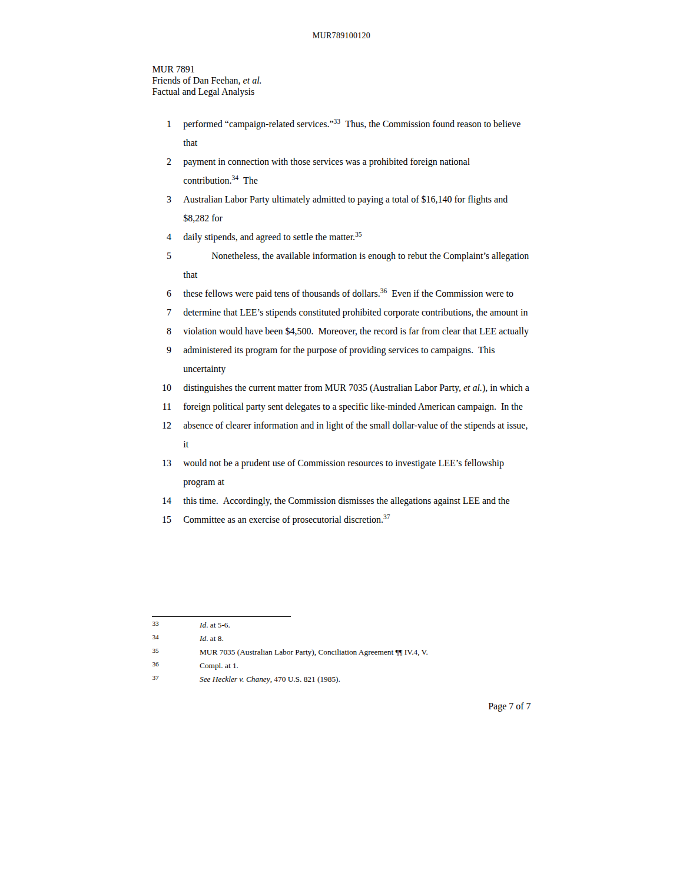MUR789100120
MUR 7891 Friends of Dan Feehan, et al. Factual and Legal Analysis
performed “campaign-related services.”33 Thus, the Commission found reason to believe that
payment in connection with those services was a prohibited foreign national contribution.34 The
Australian Labor Party ultimately admitted to paying a total of $16,140 for flights and $8,282 for
daily stipends, and agreed to settle the matter.35
Nonetheless, the available information is enough to rebut the Complaint’s allegation that
these fellows were paid tens of thousands of dollars.36 Even if the Commission were to
determine that LEE’s stipends constituted prohibited corporate contributions, the amount in
violation would have been $4,500. Moreover, the record is far from clear that LEE actually
administered its program for the purpose of providing services to campaigns. This uncertainty
distinguishes the current matter from MUR 7035 (Australian Labor Party, et al.), in which a
foreign political party sent delegates to a specific like-minded American campaign. In the
absence of clearer information and in light of the small dollar-value of the stipends at issue, it
would not be a prudent use of Commission resources to investigate LEE’s fellowship program at
this time. Accordingly, the Commission dismisses the allegations against LEE and the
Committee as an exercise of prosecutorial discretion.37
33 Id. at 5-6.
34 Id. at 8.
35 MUR 7035 (Australian Labor Party), Conciliation Agreement ¶¶ IV.4, V.
36 Compl. at 1.
37 See Heckler v. Chaney, 470 U.S. 821 (1985).
Page 7 of 7